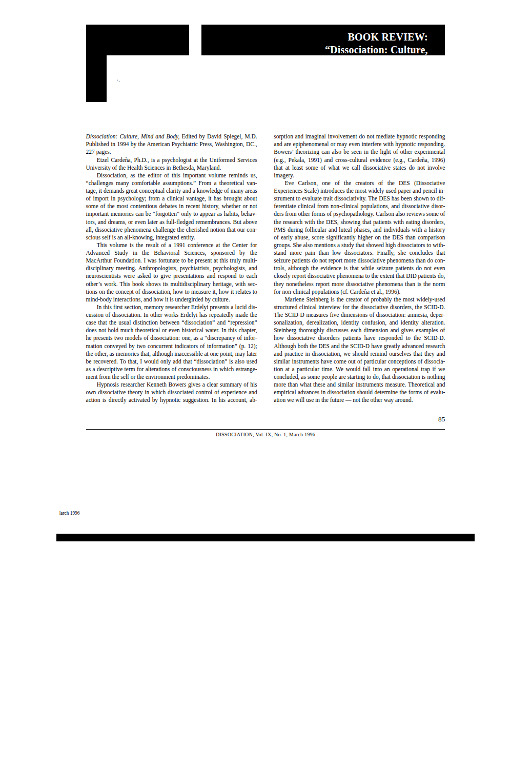BOOK REVIEW:
“Dissociation: Culture,
Mind and Body”
Edited by
David Spiegel, M.D.
Reviewed by
Etzel Cardeña, Ph.D.
·.
Dissociation: Culture, Mind and Body, Edited by David Spiegel, M.D. Published in 1994 by the American Psychiatric Press, Washington, DC., 227 pages.
Etzel Cardeña, Ph.D., is a psychologist at the Uniformed Services University of the Health Sciences in Bethesda, Maryland.
Dissociation, as the editor of this important volume reminds us, “challenges many comfortable assumptions.” From a theoretical vantage, it demands great conceptual clarity and a knowledge of many areas of import in psychology; from a clinical vantage, it has brought about some of the most contentious debates in recent history, whether or not important memories can be “forgotten” only to appear as habits, behaviors, and dreams, or even later as full-fledged remembrances. But above all, dissociative phenomena challenge the cherished notion that our conscious self is an all-knowing, integrated entity.
This volume is the result of a 1991 conference at the Center for Advanced Study in the Behavioral Sciences, sponsored by the MacArthur Foundation. I was fortunate to be present at this truly multidisciplinary meeting. Anthropologists, psychiatrists, psychologists, and neuroscientists were asked to give presentations and respond to each other’s work. This book shows its multidisciplinary heritage, with sections on the concept of dissociation, how to measure it, how it relates to mind-body interactions, and how it is undergirded by culture.
In this first section, memory researcher Erdelyi presents a lucid discussion of dissociation. In other works Erdelyi has repeatedly made the case that the usual distinction between “dissociation” and “repression” does not hold much theoretical or even historical water. In this chapter, he presents two models of dissociation: one, as a “discrepancy of information conveyed by two concurrent indicators of information” (p. 12); the other, as memories that, although inaccessible at one point, may later be recovered. To that, I would only add that “dissociation” is also used as a descriptive term for alterations of consciousness in which estrangement from the self or the environment predominates.
Hypnosis researcher Kenneth Bowers gives a clear summary of his own dissociative theory in which dissociated control of experience and action is directly activated by hypnotic suggestion. In his account, absorption and imaginal involvement do not mediate hypnotic responding and are epiphenomenal or may even interfere with hypnotic responding. Bowers’ theorizing can also be seen in the light of other experimental (e.g., Pekala, 1991) and cross-cultural evidence (e.g., Cardeña, 1996) that at least some of what we call dissociative states do not involve imagery.
Eve Carlson, one of the creators of the DES (Dissociative Experiences Scale) introduces the most widely used paper and pencil instrument to evaluate trait dissociativity. The DES has been shown to differentiate clinical from non-clinical populations, and dissociative disorders from other forms of psychopathology. Carlson also reviews some of the research with the DES, showing that patients with eating disorders, PMS during follicular and luteal phases, and individuals with a history of early abuse, score significantly higher on the DES than comparison groups. She also mentions a study that showed high dissociators to withstand more pain than low dissociators. Finally, she concludes that seizure patients do not report more dissociative phenomena than do controls, although the evidence is that while seizure patients do not even closely report dissociative phenomena to the extent that DID patients do, they nonetheless report more dissociative phenomena than is the norm for non-clinical populations (cf. Cardeña et al., 1996).
Marlene Steinberg is the creator of probably the most widely-used structured clinical interview for the dissociative disorders, the SCID-D. The SCID-D measures five dimensions of dissociation: amnesia, depersonalization, derealization, identity confusion, and identity alteration. Steinberg thoroughly discusses each dimension and gives examples of how dissociative disorders patients have responded to the SCID-D. Although both the DES and the SCID-D have greatly advanced research and practice in dissociation, we should remind ourselves that they and similar instruments have come out of particular conceptions of dissociation at a particular time. We would fall into an operational trap if we concluded, as some people are starting to do, that dissociation is nothing more than what these and similar instruments measure. Theoretical and empirical advances in dissociation should determine the forms of evaluation we will use in the future — not the other way around.
85
DISSOCIATION, Vol. IX, No. 1, March 1996
larch 1996